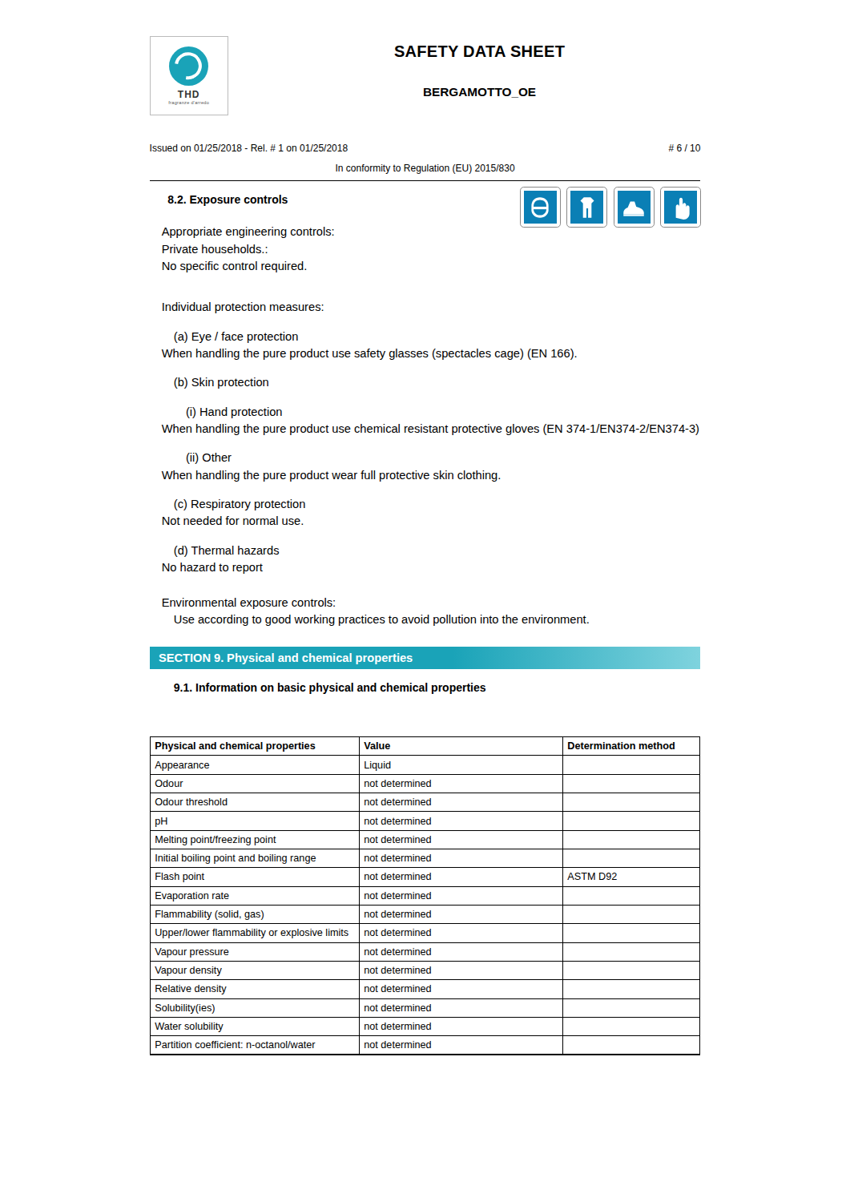THD
fragranze d'arredo
SAFETY DATA SHEET
BERGAMOTTO_OE
Issued on 01/25/2018 - Rel. # 1 on 01/25/2018 # 6 / 10
In conformity to Regulation (EU) 2015/830
8.2. Exposure controls
Appropriate engineering controls:
Private households.:
No specific control required.
Individual protection measures:
(a) Eye / face protection
When handling the pure product use safety glasses (spectacles cage) (EN 166).
(b) Skin protection
(i) Hand protection
When handling the pure product use chemical resistant protective gloves (EN 374-1/EN374-2/EN374-3)
(ii) Other
When handling the pure product wear full protective skin clothing.
(c) Respiratory protection
Not needed for normal use.
(d) Thermal hazards
No hazard to report
Environmental exposure controls:
Use according to good working practices to avoid pollution into the environment.
SECTION 9. Physical and chemical properties
9.1. Information on basic physical and chemical properties
| Physical and chemical properties | Value | Determination method |
| --- | --- | --- |
| Appearance | Liquid | |
| Odour | not determined | |
| Odour threshold | not determined | |
| pH | not determined | |
| Melting point/freezing point | not determined | |
| Initial boiling point and boiling range | not determined | |
| Flash point | not determined | ASTM D92 |
| Evaporation rate | not determined | |
| Flammability (solid, gas) | not determined | |
| Upper/lower flammability or explosive limits | not determined | |
| Vapour pressure | not determined | |
| Vapour density | not determined | |
| Relative density | not determined | |
| Solubility(ies) | not determined | |
| Water solubility | not determined | |
| Partition coefficient: n-octanol/water | not determined | |